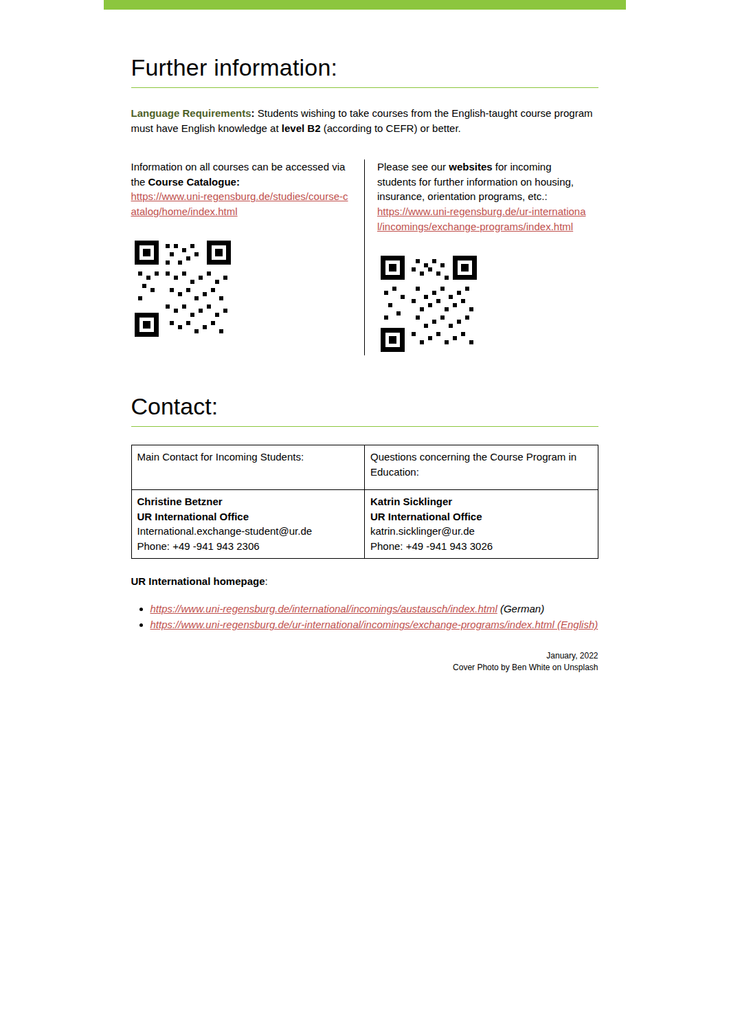Further information:
Language Requirements: Students wishing to take courses from the English-taught course program must have English knowledge at level B2 (according to CEFR) or better.
Information on all courses can be accessed via the Course Catalogue:
https://www.uni-regensburg.de/studies/course-catalog/home/index.html
Please see our websites for incoming students for further information on housing, insurance, orientation programs, etc.:
https://www.uni-regensburg.de/ur-international/incomings/exchange-programs/index.html
Contact:
| Main Contact for Incoming Students: | Questions concerning the Course Program in Education: |
| Christine Betzner UR International Office International.exchange-student@ur.de Phone: +49 -941 943 2306 | Katrin Sicklinger UR International Office katrin.sicklinger@ur.de Phone: +49 -941 943 3026 |
UR International homepage:
https://www.uni-regensburg.de/international/incomings/austausch/index.html (German)
https://www.uni-regensburg.de/ur-international/incomings/exchange-programs/index.html (English)
January, 2022
Cover Photo by Ben White on Unsplash